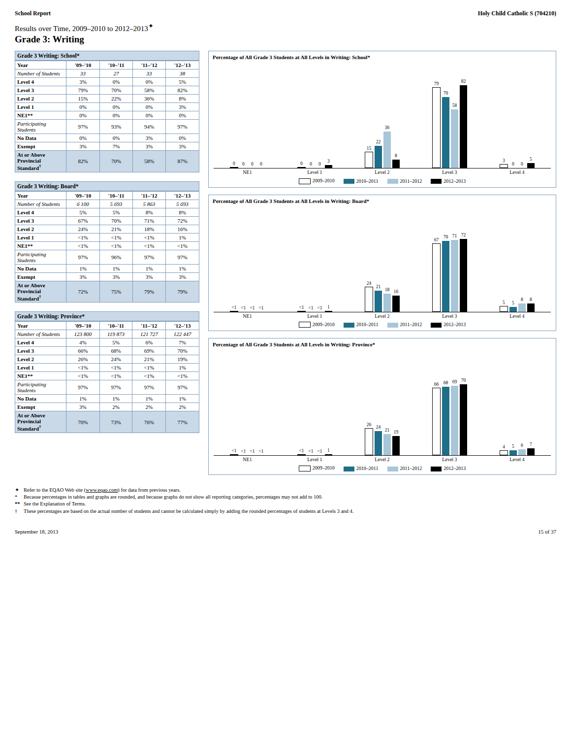School Report
Holy Child Catholic S (704210)
Results over Time, 2009–2010 to 2012–2013✦
Grade 3: Writing
Grade 3 Writing: School*
| Year | '09–'10 | '10–'11 | '11–'12 | '12–'13 |
| --- | --- | --- | --- | --- |
| Number of Students | 33 | 27 | 33 | 38 |
| Level 4 | 3% | 0% | 0% | 5% |
| Level 3 | 79% | 70% | 58% | 82% |
| Level 2 | 15% | 22% | 36% | 8% |
| Level 1 | 0% | 0% | 0% | 3% |
| NE1** | 0% | 0% | 0% | 0% |
| Participating Students | 97% | 93% | 94% | 97% |
| No Data | 0% | 0% | 3% | 0% |
| Exempt | 3% | 7% | 3% | 3% |
| At or Above Provincial Standard † | 82% | 70% | 58% | 87% |
Grade 3 Writing: Board*
| Year | '09–'10 | '10–'11 | '11–'12 | '12–'13 |
| --- | --- | --- | --- | --- |
| Number of Students | 6 100 | 5 693 | 5 863 | 5 693 |
| Level 4 | 5% | 5% | 8% | 8% |
| Level 3 | 67% | 70% | 71% | 72% |
| Level 2 | 24% | 21% | 18% | 16% |
| Level 1 | <1% | <1% | <1% | 1% |
| NE1** | <1% | <1% | <1% | <1% |
| Participating Students | 97% | 96% | 97% | 97% |
| No Data | 1% | 1% | 1% | 1% |
| Exempt | 3% | 3% | 3% | 3% |
| At or Above Provincial Standard † | 72% | 75% | 79% | 79% |
Grade 3 Writing: Province*
| Year | '09–'10 | '10–'11 | '11–'12 | '12–'13 |
| --- | --- | --- | --- | --- |
| Number of Students | 123 800 | 119 873 | 121 727 | 122 447 |
| Level 4 | 4% | 5% | 6% | 7% |
| Level 3 | 66% | 68% | 69% | 70% |
| Level 2 | 26% | 24% | 21% | 19% |
| Level 1 | <1% | <1% | <1% | 1% |
| NE1** | <1% | <1% | <1% | <1% |
| Participating Students | 97% | 97% | 97% | 97% |
| No Data | 1% | 1% | 1% | 1% |
| Exempt | 3% | 2% | 2% | 2% |
| At or Above Provincial Standard † | 70% | 73% | 76% | 77% |
Percentage of All Grade 3 Students at All Levels in Writing: School*
0
0
0
0
0
0
0
3
15
22
36
8
79
70
58
82
3
0
0
5
NE1
Level 1
Level 2
Level 3
Level 4
2009–2010
2010–2011
2011–2012
2012–2013
Percentage of All Grade 3 Students at All Levels in Writing: Board*
<1
<1
<1
<1
<1
<1
<1
1
24
21
18
16
67
70
71
72
5
5
8
8
NE1
Level 1
Level 2
Level 3
Level 4
2009–2010
2010–2011
2011–2012
2012–2013
Percentage of All Grade 3 Students at All Levels in Writing: Province*
<1
<1
<1
<1
<1
<1
<1
1
26
24
21
19
66
68
69
70
4
5
6
7
NE1
Level 1
Level 2
Level 3
Level 4
2009–2010
2010–2011
2011–2012
2012–2013
✦
Refer to the EQAO Web site (www.eqao.com) for data from previous years.
*
Because percentages in tables and graphs are rounded, and because graphs do not show all reporting categories, percentages may not add to 100.
**
See the Explanation of Terms.
†
These percentages are based on the actual number of students and cannot be calculated simply by adding the rounded percentages of students at Levels 3 and 4.
September 18, 2013
15 of 37